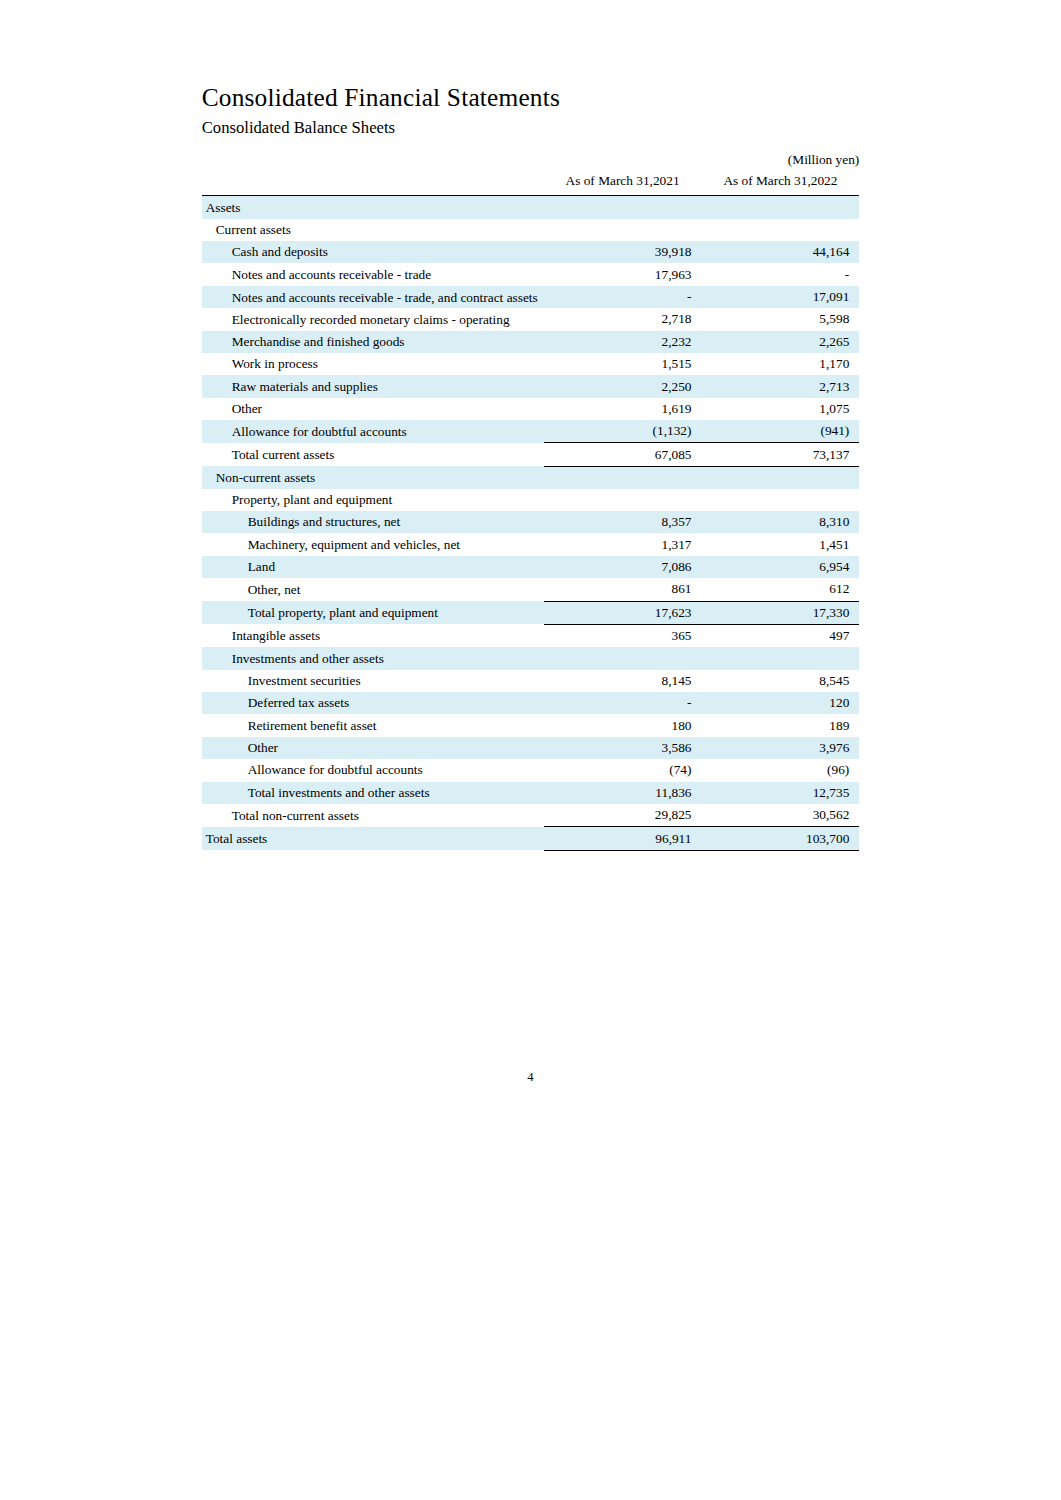Consolidated Financial Statements
Consolidated Balance Sheets
(Million yen)
| | As of March 31,2021 | As of March 31,2022 |
| --- | --- | --- |
| Assets | | |
| Current assets | | |
| Cash and deposits | 39,918 | 44,164 |
| Notes and accounts receivable - trade | 17,963 | - |
| Notes and accounts receivable - trade, and contract assets | - | 17,091 |
| Electronically recorded monetary claims - operating | 2,718 | 5,598 |
| Merchandise and finished goods | 2,232 | 2,265 |
| Work in process | 1,515 | 1,170 |
| Raw materials and supplies | 2,250 | 2,713 |
| Other | 1,619 | 1,075 |
| Allowance for doubtful accounts | (1,132) | (941) |
| Total current assets | 67,085 | 73,137 |
| Non-current assets | | |
| Property, plant and equipment | | |
| Buildings and structures, net | 8,357 | 8,310 |
| Machinery, equipment and vehicles, net | 1,317 | 1,451 |
| Land | 7,086 | 6,954 |
| Other, net | 861 | 612 |
| Total property, plant and equipment | 17,623 | 17,330 |
| Intangible assets | 365 | 497 |
| Investments and other assets | | |
| Investment securities | 8,145 | 8,545 |
| Deferred tax assets | - | 120 |
| Retirement benefit asset | 180 | 189 |
| Other | 3,586 | 3,976 |
| Allowance for doubtful accounts | (74) | (96) |
| Total investments and other assets | 11,836 | 12,735 |
| Total non-current assets | 29,825 | 30,562 |
| Total assets | 96,911 | 103,700 |
4